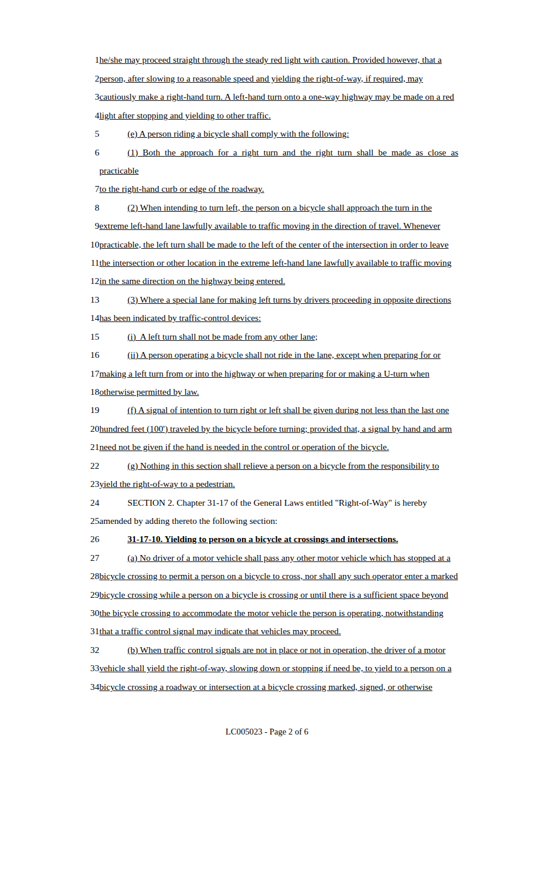| 1 | he/she may proceed straight through the steady red light with caution. Provided however, that a |
| 2 | person, after slowing to a reasonable speed and yielding the right-of-way, if required, may |
| 3 | cautiously make a right-hand turn. A left-hand turn onto a one-way highway may be made on a red |
| 4 | light after stopping and yielding to other traffic. |
| 5 | (e) A person riding a bicycle shall comply with the following: |
| 6 | (1) Both the approach for a right turn and the right turn shall be made as close as practicable |
| 7 | to the right-hand curb or edge of the roadway. |
| 8 | (2) When intending to turn left, the person on a bicycle shall approach the turn in the |
| 9 | extreme left-hand lane lawfully available to traffic moving in the direction of travel. Whenever |
| 10 | practicable, the left turn shall be made to the left of the center of the intersection in order to leave |
| 11 | the intersection or other location in the extreme left-hand lane lawfully available to traffic moving |
| 12 | in the same direction on the highway being entered. |
| 13 | (3) Where a special lane for making left turns by drivers proceeding in opposite directions |
| 14 | has been indicated by traffic-control devices: |
| 15 | (i) A left turn shall not be made from any other lane; |
| 16 | (ii) A person operating a bicycle shall not ride in the lane, except when preparing for or |
| 17 | making a left turn from or into the highway or when preparing for or making a U-turn when |
| 18 | otherwise permitted by law. |
| 19 | (f) A signal of intention to turn right or left shall be given during not less than the last one |
| 20 | hundred feet (100') traveled by the bicycle before turning; provided that, a signal by hand and arm |
| 21 | need not be given if the hand is needed in the control or operation of the bicycle. |
| 22 | (g) Nothing in this section shall relieve a person on a bicycle from the responsibility to |
| 23 | yield the right-of-way to a pedestrian. |
| 24 | SECTION 2. Chapter 31-17 of the General Laws entitled "Right-of-Way" is hereby |
| 25 | amended by adding thereto the following section: |
| 26 | 31-17-10. Yielding to person on a bicycle at crossings and intersections. |
| 27 | (a) No driver of a motor vehicle shall pass any other motor vehicle which has stopped at a |
| 28 | bicycle crossing to permit a person on a bicycle to cross, nor shall any such operator enter a marked |
| 29 | bicycle crossing while a person on a bicycle is crossing or until there is a sufficient space beyond |
| 30 | the bicycle crossing to accommodate the motor vehicle the person is operating, notwithstanding |
| 31 | that a traffic control signal may indicate that vehicles may proceed. |
| 32 | (b) When traffic control signals are not in place or not in operation, the driver of a motor |
| 33 | vehicle shall yield the right-of-way, slowing down or stopping if need be, to yield to a person on a |
| 34 | bicycle crossing a roadway or intersection at a bicycle crossing marked, signed, or otherwise |
LC005023 - Page 2 of 6